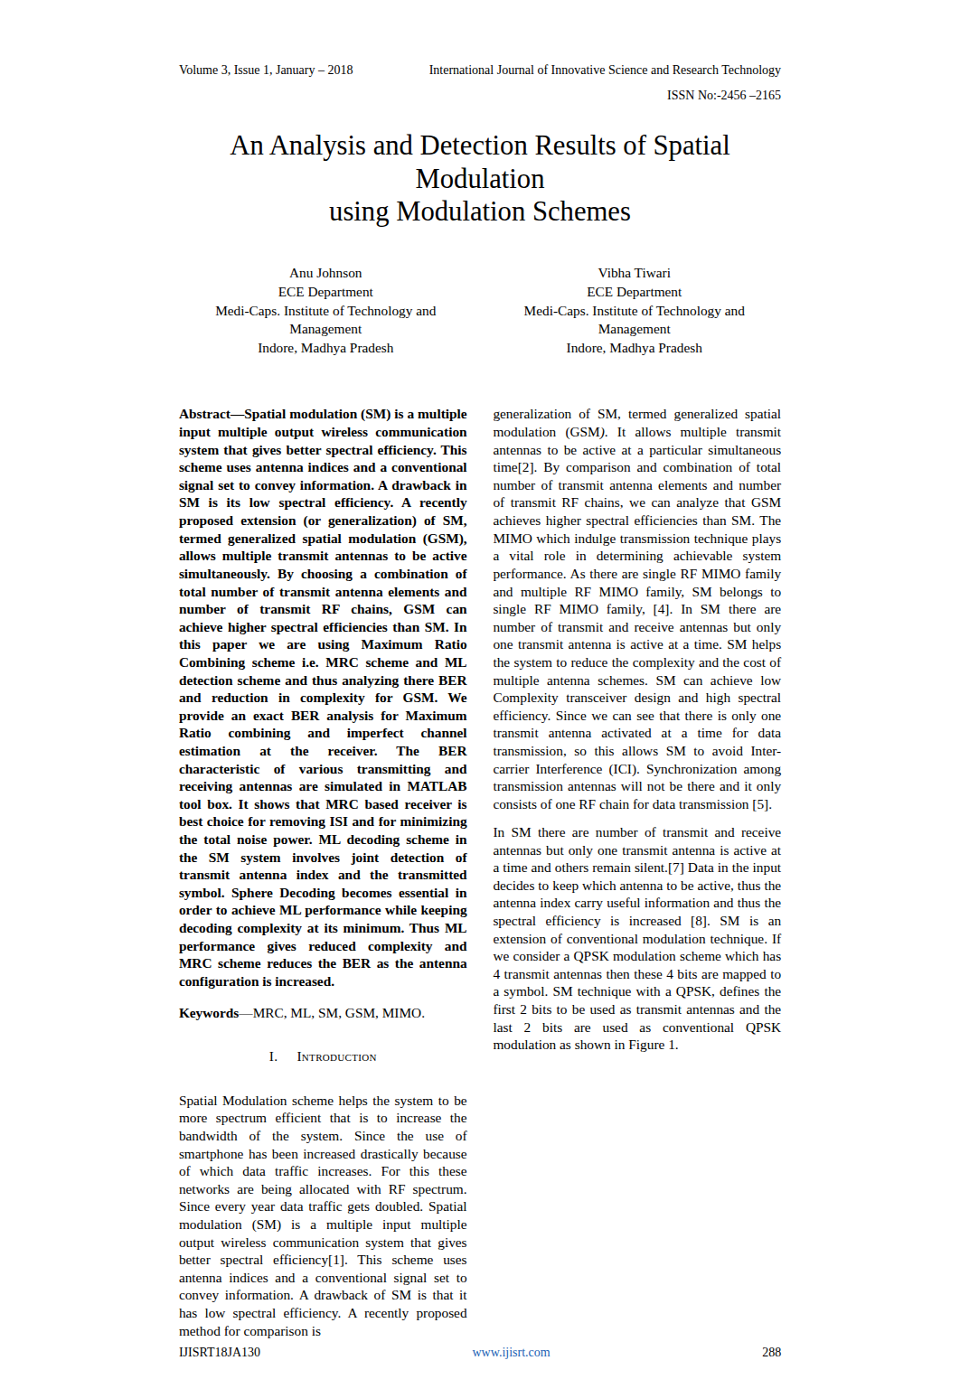Volume 3, Issue 1, January – 2018
International Journal of Innovative Science and Research Technology
ISSN No:-2456 –2165
An Analysis and Detection Results of Spatial Modulation
using Modulation Schemes
Anu Johnson
ECE Department
Medi-Caps. Institute of Technology and Management
Indore, Madhya Pradesh
Vibha Tiwari
ECE Department
Medi-Caps. Institute of Technology and Management
Indore, Madhya Pradesh
Abstract—Spatial modulation (SM) is a multiple input multiple output wireless communication system that gives better spectral efficiency. This scheme uses antenna indices and a conventional signal set to convey information. A drawback in SM is its low spectral efficiency. A recently proposed extension (or generalization) of SM, termed generalized spatial modulation (GSM), allows multiple transmit antennas to be active simultaneously. By choosing a combination of total number of transmit antenna elements and number of transmit RF chains, GSM can achieve higher spectral efficiencies than SM. In this paper we are using Maximum Ratio Combining scheme i.e. MRC scheme and ML detection scheme and thus analyzing there BER and reduction in complexity for GSM. We provide an exact BER analysis for Maximum Ratio combining and imperfect channel estimation at the receiver. The BER characteristic of various transmitting and receiving antennas are simulated in MATLAB tool box. It shows that MRC based receiver is best choice for removing ISI and for minimizing the total noise power. ML decoding scheme in the SM system involves joint detection of transmit antenna index and the transmitted symbol. Sphere Decoding becomes essential in order to achieve ML performance while keeping decoding complexity at its minimum. Thus ML performance gives reduced complexity and MRC scheme reduces the BER as the antenna configuration is increased.
Keywords—MRC, ML, SM, GSM, MIMO.
I. Introduction
Spatial Modulation scheme helps the system to be more spectrum efficient that is to increase the bandwidth of the system. Since the use of smartphone has been increased drastically because of which data traffic increases. For this these networks are being allocated with RF spectrum. Since every year data traffic gets doubled. Spatial modulation (SM) is a multiple input multiple output wireless communication system that gives better spectral efficiency[1]. This scheme uses antenna indices and a conventional signal set to convey information. A drawback of SM is that it has low spectral efficiency. A recently proposed method for comparison is
generalization of SM, termed generalized spatial modulation (GSM). It allows multiple transmit antennas to be active at a particular simultaneous time[2]. By comparison and combination of total number of transmit antenna elements and number of transmit RF chains, we can analyze that GSM achieves higher spectral efficiencies than SM. The MIMO which indulge transmission technique plays a vital role in determining achievable system performance. As there are single RF MIMO family and multiple RF MIMO family, SM belongs to single RF MIMO family, [4]. In SM there are number of transmit and receive antennas but only one transmit antenna is active at a time. SM helps the system to reduce the complexity and the cost of multiple antenna schemes. SM can achieve low Complexity transceiver design and high spectral efficiency. Since we can see that there is only one transmit antenna activated at a time for data transmission, so this allows SM to avoid Inter-carrier Interference (ICI). Synchronization among transmission antennas will not be there and it only consists of one RF chain for data transmission [5].
In SM there are number of transmit and receive antennas but only one transmit antenna is active at a time and others remain silent.[7] Data in the input decides to keep which antenna to be active, thus the antenna index carry useful information and thus the spectral efficiency is increased [8]. SM is an extension of conventional modulation technique. If we consider a QPSK modulation scheme which has 4 transmit antennas then these 4 bits are mapped to a symbol. SM technique with a QPSK, defines the first 2 bits to be used as transmit antennas and the last 2 bits are used as conventional QPSK modulation as shown in Figure 1.
IJISRT18JA130
www.ijisrt.com
288